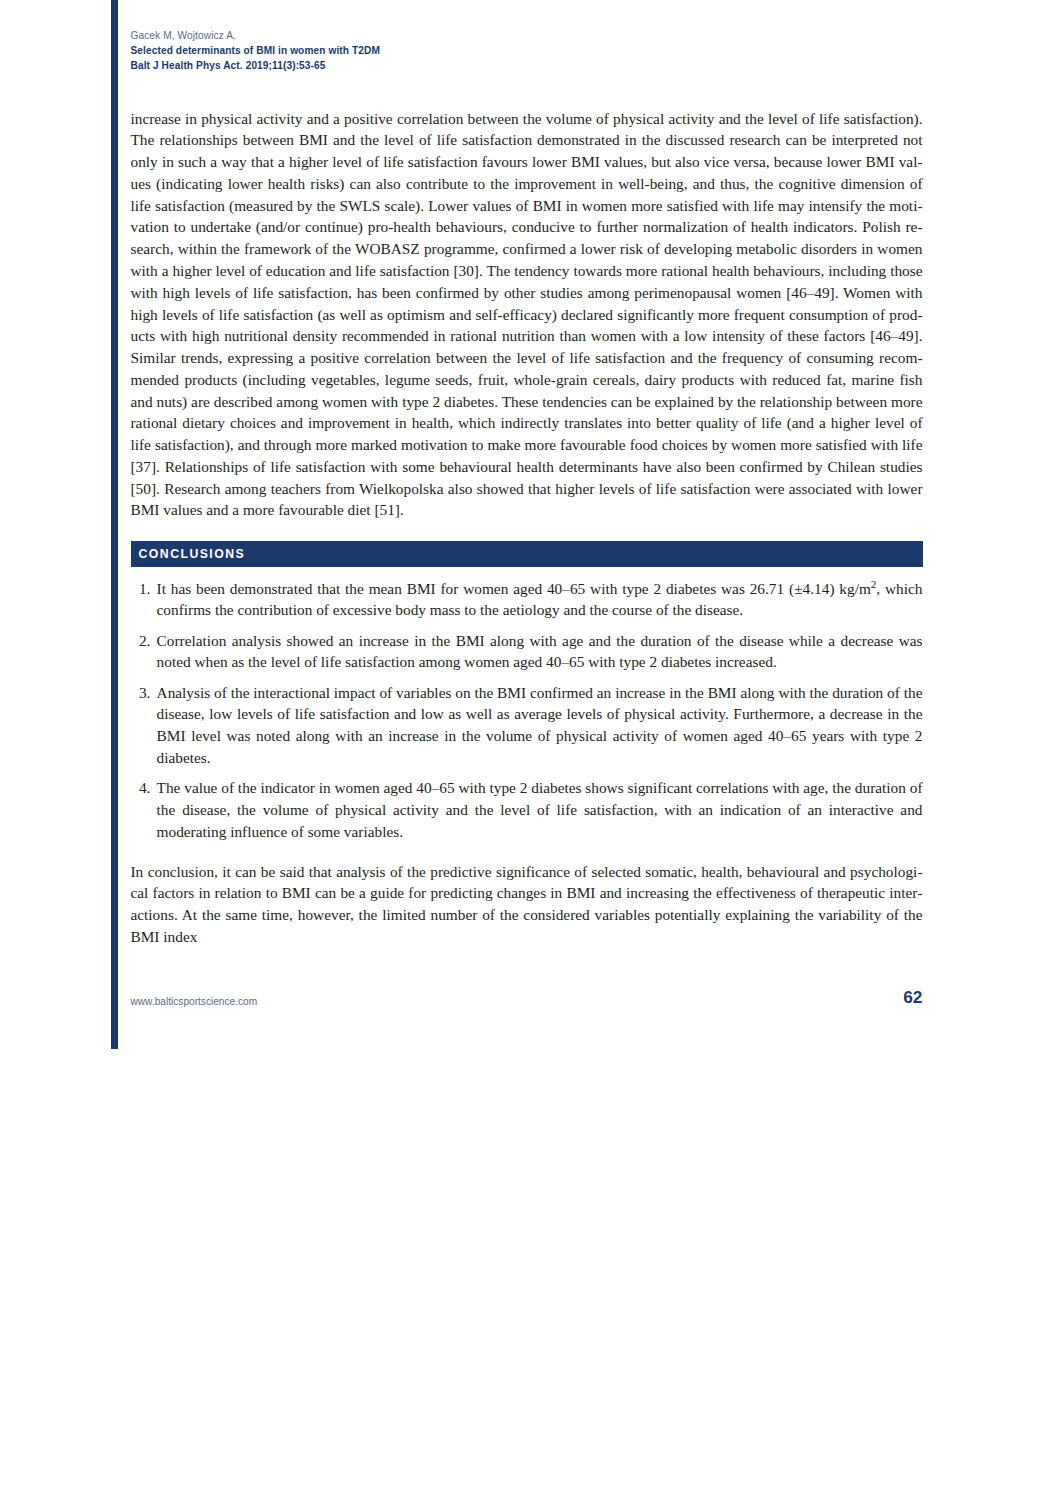Gacek M, Wojtowicz A.
Selected determinants of BMI in women with T2DM
Balt J Health Phys Act. 2019;11(3):53-65
increase in physical activity and a positive correlation between the volume of physical activity and the level of life satisfaction). The relationships between BMI and the level of life satisfaction demonstrated in the discussed research can be interpreted not only in such a way that a higher level of life satisfaction favours lower BMI values, but also vice versa, because lower BMI values (indicating lower health risks) can also contribute to the improvement in well-being, and thus, the cognitive dimension of life satisfaction (measured by the SWLS scale). Lower values of BMI in women more satisfied with life may intensify the motivation to undertake (and/or continue) pro-health behaviours, conducive to further normalization of health indicators. Polish research, within the framework of the WOBASZ programme, confirmed a lower risk of developing metabolic disorders in women with a higher level of education and life satisfaction [30]. The tendency towards more rational health behaviours, including those with high levels of life satisfaction, has been confirmed by other studies among perimenopausal women [46–49]. Women with high levels of life satisfaction (as well as optimism and self-efficacy) declared significantly more frequent consumption of products with high nutritional density recommended in rational nutrition than women with a low intensity of these factors [46–49]. Similar trends, expressing a positive correlation between the level of life satisfaction and the frequency of consuming recommended products (including vegetables, legume seeds, fruit, whole-grain cereals, dairy products with reduced fat, marine fish and nuts) are described among women with type 2 diabetes. These tendencies can be explained by the relationship between more rational dietary choices and improvement in health, which indirectly translates into better quality of life (and a higher level of life satisfaction), and through more marked motivation to make more favourable food choices by women more satisfied with life [37]. Relationships of life satisfaction with some behavioural health determinants have also been confirmed by Chilean studies [50]. Research among teachers from Wielkopolska also showed that higher levels of life satisfaction were associated with lower BMI values and a more favourable diet [51].
Conclusions
It has been demonstrated that the mean BMI for women aged 40–65 with type 2 diabetes was 26.71 (±4.14) kg/m2, which confirms the contribution of excessive body mass to the aetiology and the course of the disease.
Correlation analysis showed an increase in the BMI along with age and the duration of the disease while a decrease was noted when as the level of life satisfaction among women aged 40–65 with type 2 diabetes increased.
Analysis of the interactional impact of variables on the BMI confirmed an increase in the BMI along with the duration of the disease, low levels of life satisfaction and low as well as average levels of physical activity. Furthermore, a decrease in the BMI level was noted along with an increase in the volume of physical activity of women aged 40–65 years with type 2 diabetes.
The value of the indicator in women aged 40–65 with type 2 diabetes shows significant correlations with age, the duration of the disease, the volume of physical activity and the level of life satisfaction, with an indication of an interactive and moderating influence of some variables.
In conclusion, it can be said that analysis of the predictive significance of selected somatic, health, behavioural and psychological factors in relation to BMI can be a guide for predicting changes in BMI and increasing the effectiveness of therapeutic interactions. At the same time, however, the limited number of the considered variables potentially explaining the variability of the BMI index
www.balticsportscience.com
62